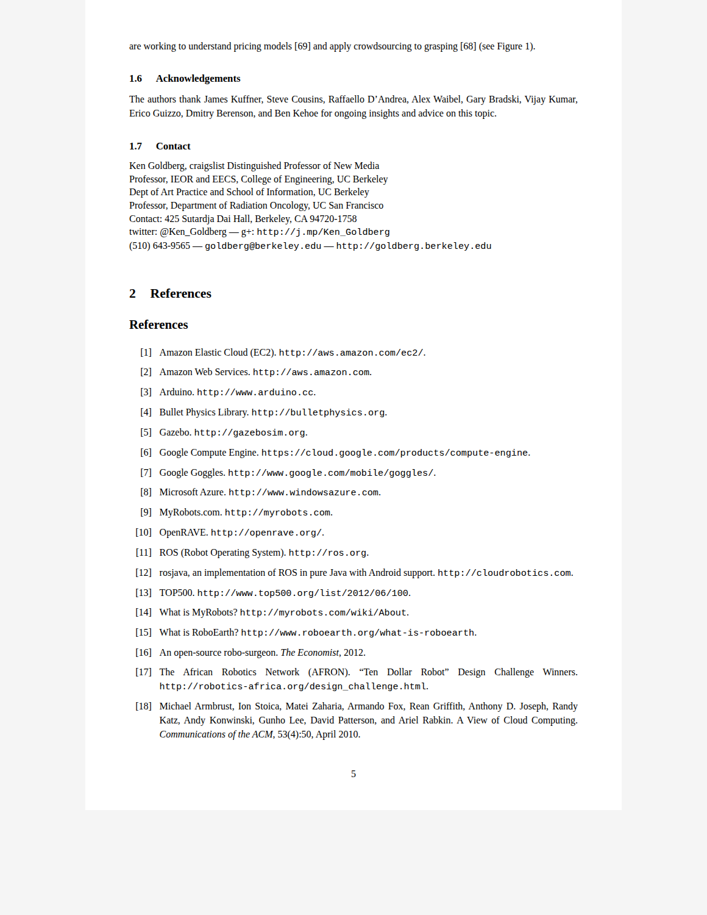are working to understand pricing models [69] and apply crowdsourcing to grasping [68] (see Figure 1).
1.6 Acknowledgements
The authors thank James Kuffner, Steve Cousins, Raffaello D’Andrea, Alex Waibel, Gary Bradski, Vijay Kumar, Erico Guizzo, Dmitry Berenson, and Ben Kehoe for ongoing insights and advice on this topic.
1.7 Contact
Ken Goldberg, craigslist Distinguished Professor of New Media
Professor, IEOR and EECS, College of Engineering, UC Berkeley
Dept of Art Practice and School of Information, UC Berkeley
Professor, Department of Radiation Oncology, UC San Francisco
Contact: 425 Sutardja Dai Hall, Berkeley, CA 94720-1758
twitter: @Ken_Goldberg — g+: http://j.mp/Ken_Goldberg
(510) 643-9565 — goldberg@berkeley.edu — http://goldberg.berkeley.edu
2 References
References
[1] Amazon Elastic Cloud (EC2). http://aws.amazon.com/ec2/.
[2] Amazon Web Services. http://aws.amazon.com.
[3] Arduino. http://www.arduino.cc.
[4] Bullet Physics Library. http://bulletphysics.org.
[5] Gazebo. http://gazebosim.org.
[6] Google Compute Engine. https://cloud.google.com/products/compute-engine.
[7] Google Goggles. http://www.google.com/mobile/goggles/.
[8] Microsoft Azure. http://www.windowsazure.com.
[9] MyRobots.com. http://myrobots.com.
[10] OpenRAVE. http://openrave.org/.
[11] ROS (Robot Operating System). http://ros.org.
[12] rosjava, an implementation of ROS in pure Java with Android support. http://cloudrobotics.com.
[13] TOP500. http://www.top500.org/list/2012/06/100.
[14] What is MyRobots? http://myrobots.com/wiki/About.
[15] What is RoboEarth? http://www.roboearth.org/what-is-roboearth.
[16] An open-source robo-surgeon. The Economist, 2012.
[17] The African Robotics Network (AFRON). “Ten Dollar Robot” Design Challenge Winners. http://robotics-africa.org/design_challenge.html.
[18] Michael Armbrust, Ion Stoica, Matei Zaharia, Armando Fox, Rean Griffith, Anthony D. Joseph, Randy Katz, Andy Konwinski, Gunho Lee, David Patterson, and Ariel Rabkin. A View of Cloud Computing. Communications of the ACM, 53(4):50, April 2010.
5